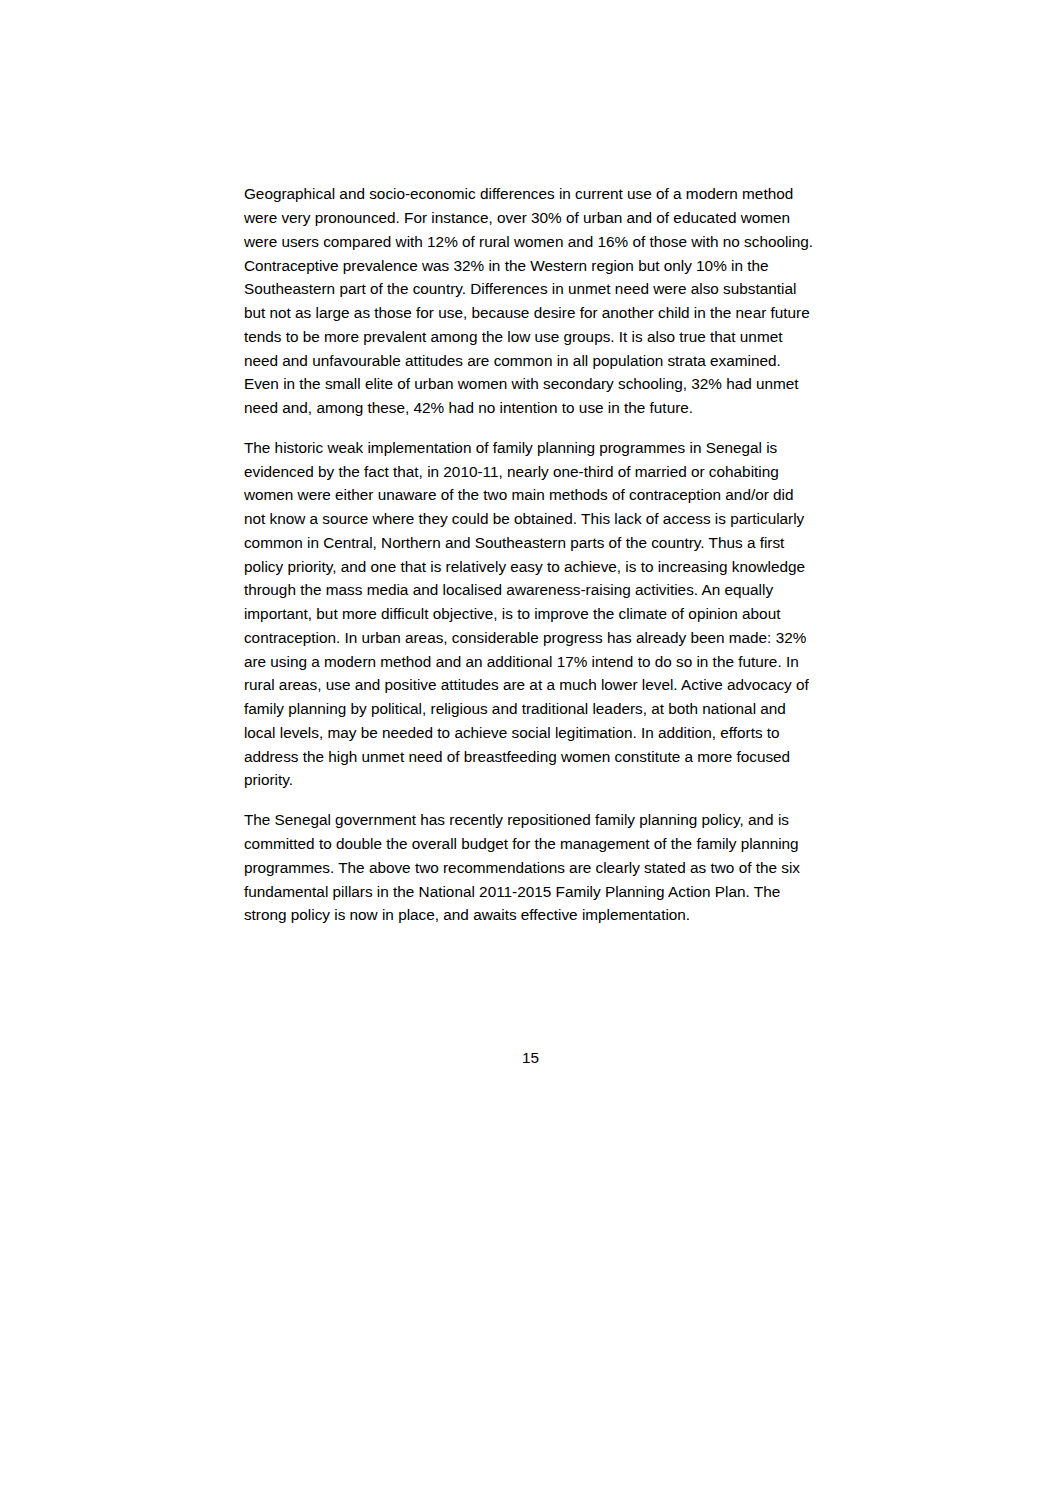Geographical and socio-economic differences in current use of a modern method were very pronounced. For instance, over 30% of urban and of educated women were users compared with 12% of rural women and 16% of those with no schooling. Contraceptive prevalence was 32% in the Western region but only 10% in the Southeastern part of the country. Differences in unmet need were also substantial but not as large as those for use, because desire for another child in the near future tends to be more prevalent among the low use groups. It is also true that unmet need and unfavourable attitudes are common in all population strata examined. Even in the small elite of urban women with secondary schooling, 32% had unmet need and, among these, 42% had no intention to use in the future.
The historic weak implementation of family planning programmes in Senegal is evidenced by the fact that, in 2010-11, nearly one-third of married or cohabiting women were either unaware of the two main methods of contraception and/or did not know a source where they could be obtained. This lack of access is particularly common in Central, Northern and Southeastern parts of the country. Thus a first policy priority, and one that is relatively easy to achieve, is to increasing knowledge through the mass media and localised awareness-raising activities. An equally important, but more difficult objective, is to improve the climate of opinion about contraception. In urban areas, considerable progress has already been made: 32% are using a modern method and an additional 17% intend to do so in the future. In rural areas, use and positive attitudes are at a much lower level. Active advocacy of family planning by political, religious and traditional leaders, at both national and local levels, may be needed to achieve social legitimation. In addition, efforts to address the high unmet need of breastfeeding women constitute a more focused priority.
The Senegal government has recently repositioned family planning policy, and is committed to double the overall budget for the management of the family planning programmes. The above two recommendations are clearly stated as two of the six fundamental pillars in the National 2011-2015 Family Planning Action Plan. The strong policy is now in place, and awaits effective implementation.
15